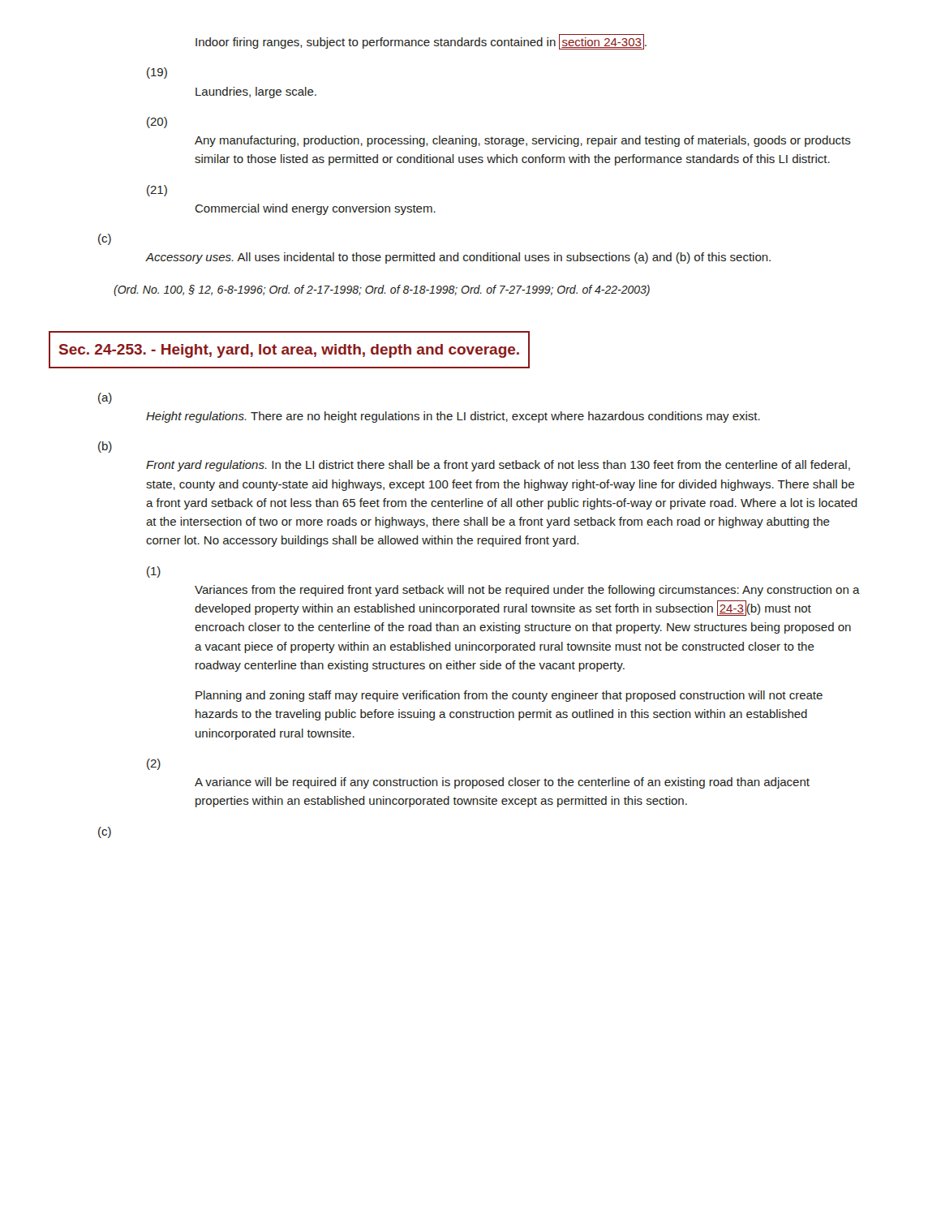Indoor firing ranges, subject to performance standards contained in section 24-303.
(19)
Laundries, large scale.
(20)
Any manufacturing, production, processing, cleaning, storage, servicing, repair and testing of materials, goods or products similar to those listed as permitted or conditional uses which conform with the performance standards of this LI district.
(21)
Commercial wind energy conversion system.
(c)
Accessory uses. All uses incidental to those permitted and conditional uses in subsections (a) and (b) of this section.
(Ord. No. 100, § 12, 6-8-1996; Ord. of 2-17-1998; Ord. of 8-18-1998; Ord. of 7-27-1999; Ord. of 4-22-2003)
Sec. 24-253. - Height, yard, lot area, width, depth and coverage.
(a)
Height regulations. There are no height regulations in the LI district, except where hazardous conditions may exist.
(b)
Front yard regulations. In the LI district there shall be a front yard setback of not less than 130 feet from the centerline of all federal, state, county and county-state aid highways, except 100 feet from the highway right-of-way line for divided highways. There shall be a front yard setback of not less than 65 feet from the centerline of all other public rights-of-way or private road. Where a lot is located at the intersection of two or more roads or highways, there shall be a front yard setback from each road or highway abutting the corner lot. No accessory buildings shall be allowed within the required front yard.
(1)
Variances from the required front yard setback will not be required under the following circumstances: Any construction on a developed property within an established unincorporated rural townsite as set forth in subsection 24-3(b) must not encroach closer to the centerline of the road than an existing structure on that property. New structures being proposed on a vacant piece of property within an established unincorporated rural townsite must not be constructed closer to the roadway centerline than existing structures on either side of the vacant property.
Planning and zoning staff may require verification from the county engineer that proposed construction will not create hazards to the traveling public before issuing a construction permit as outlined in this section within an established unincorporated rural townsite.
(2)
A variance will be required if any construction is proposed closer to the centerline of an existing road than adjacent properties within an established unincorporated townsite except as permitted in this section.
(c)